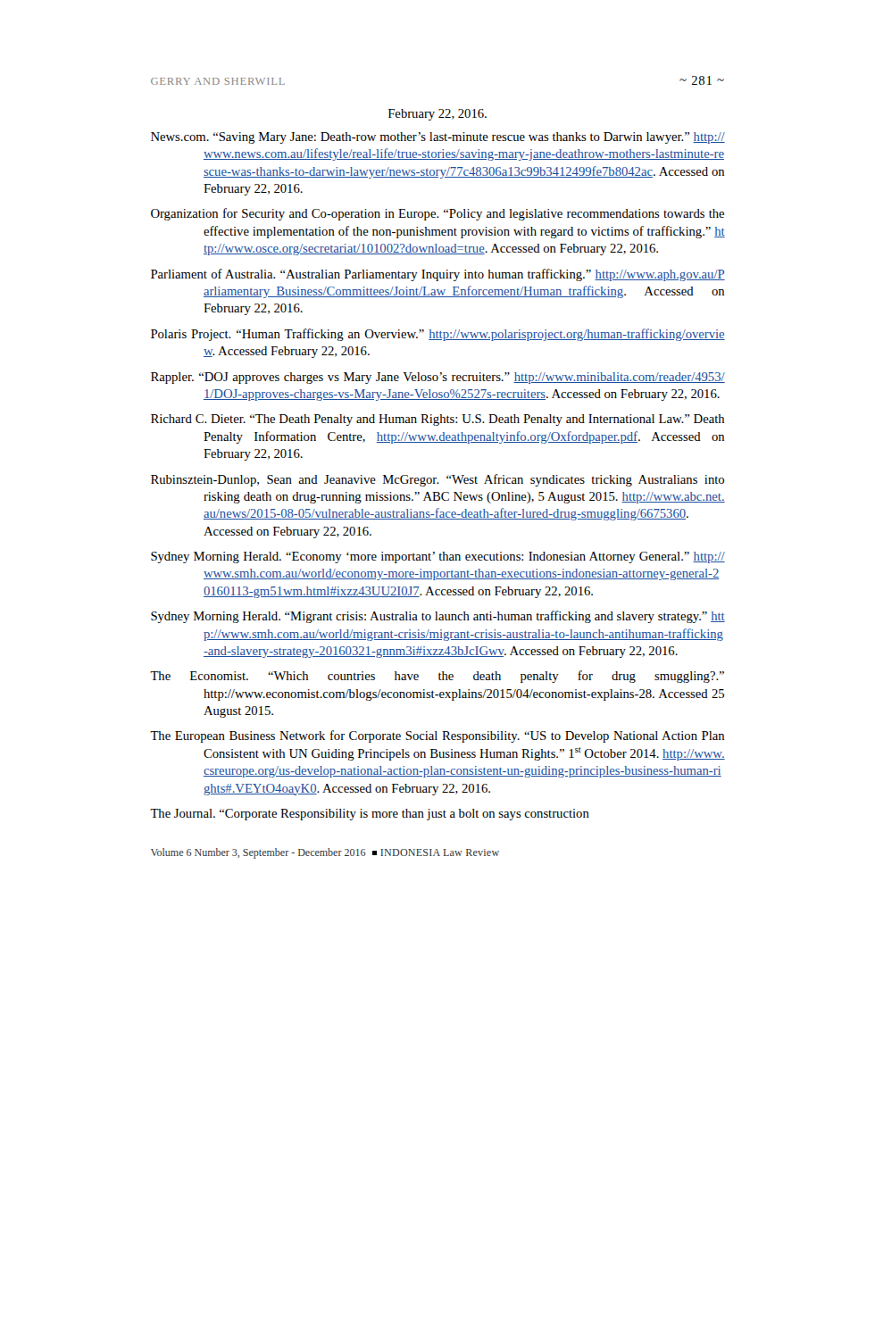GERRY AND SHERWILL
~ 281 ~
February 22, 2016.
News.com. “Saving Mary Jane: Death-row mother’s last-minute rescue was thanks to Darwin lawyer.” http://www.news.com.au/lifestyle/real-life/true-stories/saving-mary-jane-deathrow-mothers-lastminute-rescue-was-thanks-to-darwin-lawyer/news-story/77c48306a13c99b3412499fe7b8042ac. Accessed on February 22, 2016.
Organization for Security and Co-operation in Europe. “Policy and legislative recommendations towards the effective implementation of the non-punishment provision with regard to victims of trafficking.” http://www.osce.org/secretariat/101002?download=true. Accessed on February 22, 2016.
Parliament of Australia. “Australian Parliamentary Inquiry into human trafficking.” http://www.aph.gov.au/Parliamentary_Business/Committees/Joint/Law_Enforcement/Human_trafficking. Accessed on February 22, 2016.
Polaris Project. “Human Trafficking an Overview.” http://www.polarisproject.org/human-trafficking/overview. Accessed February 22, 2016.
Rappler. “DOJ approves charges vs Mary Jane Veloso’s recruiters.” http://www.minibalita.com/reader/4953/1/DOJ-approves-charges-vs-Mary-Jane-Veloso%2527s-recruiters. Accessed on February 22, 2016.
Richard C. Dieter. “The Death Penalty and Human Rights: U.S. Death Penalty and International Law.” Death Penalty Information Centre, http://www.deathpenaltyinfo.org/Oxfordpaper.pdf. Accessed on February 22, 2016.
Rubinsztein-Dunlop, Sean and Jeanavive McGregor. “West African syndicates tricking Australians into risking death on drug-running missions.” ABC News (Online), 5 August 2015. http://www.abc.net.au/news/2015-08-05/vulnerable-australians-face-death-after-lured-drug-smuggling/6675360. Accessed on February 22, 2016.
Sydney Morning Herald. “Economy ‘more important’ than executions: Indonesian Attorney General.” http://www.smh.com.au/world/economy-more-important-than-executions-indonesian-attorney-general-20160113-gm51wm.html#ixzz43UU2I0J7. Accessed on February 22, 2016.
Sydney Morning Herald. “Migrant crisis: Australia to launch anti-human trafficking and slavery strategy.” http://www.smh.com.au/world/migrant-crisis/migrant-crisis-australia-to-launch-antihuman-trafficking-and-slavery-strategy-20160321-gnnm3i#ixzz43bJcIGwv. Accessed on February 22, 2016.
The Economist. “Which countries have the death penalty for drug smuggling?.” http://www.economist.com/blogs/economist-explains/2015/04/economist-explains-28. Accessed 25 August 2015.
The European Business Network for Corporate Social Responsibility. “US to Develop National Action Plan Consistent with UN Guiding Principels on Business Human Rights.” 1st October 2014. http://www.csreurope.org/us-develop-national-action-plan-consistent-un-guiding-principles-business-human-rights#.VEYtO4oayK0. Accessed on February 22, 2016.
The Journal. “Corporate Responsibility is more than just a bolt on says construction
Volume 6 Number 3, September - December 2016 INDONESIA Law Review